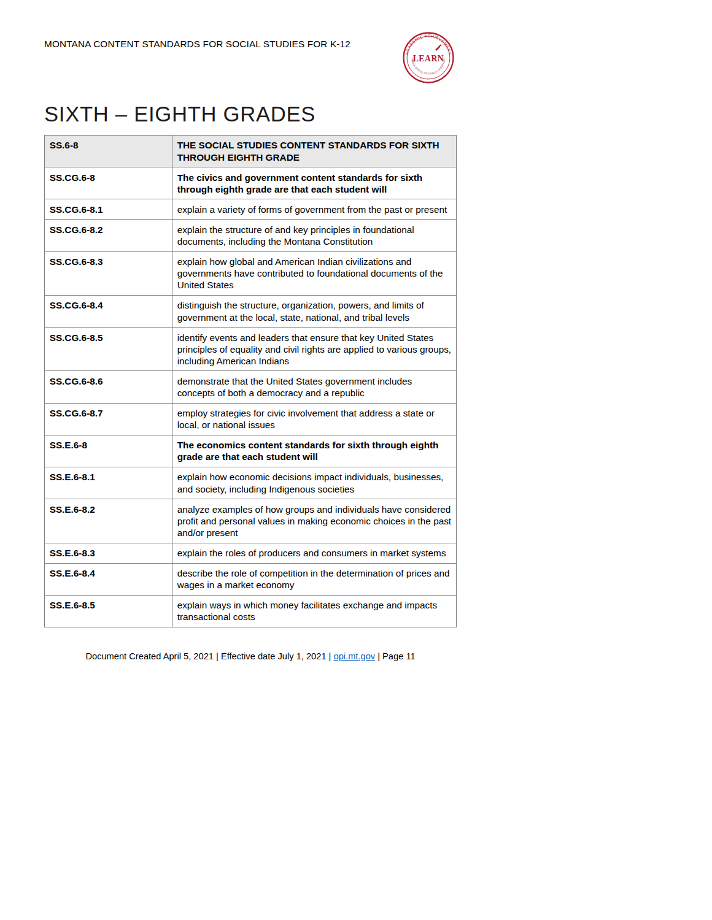MONTANA CONTENT STANDARDS FOR SOCIAL STUDIES FOR K-12
ACADEMIC ACHIEVEMENT MONTANA OFFICE OF PUBLIC INSTRUCTION LEARN
SIXTH – EIGHTH GRADES
| SS.6-8 | THE SOCIAL STUDIES CONTENT STANDARDS FOR SIXTH THROUGH EIGHTH GRADE |
| --- | --- |
| SS.CG.6-8 | The civics and government content standards for sixth through eighth grade are that each student will |
| SS.CG.6-8.1 | explain a variety of forms of government from the past or present |
| SS.CG.6-8.2 | explain the structure of and key principles in foundational documents, including the Montana Constitution |
| SS.CG.6-8.3 | explain how global and American Indian civilizations and governments have contributed to foundational documents of the United States |
| SS.CG.6-8.4 | distinguish the structure, organization, powers, and limits of government at the local, state, national, and tribal levels |
| SS.CG.6-8.5 | identify events and leaders that ensure that key United States principles of equality and civil rights are applied to various groups, including American Indians |
| SS.CG.6-8.6 | demonstrate that the United States government includes concepts of both a democracy and a republic |
| SS.CG.6-8.7 | employ strategies for civic involvement that address a state or local, or national issues |
| SS.E.6-8 | The economics content standards for sixth through eighth grade are that each student will |
| SS.E.6-8.1 | explain how economic decisions impact individuals, businesses, and society, including Indigenous societies |
| SS.E.6-8.2 | analyze examples of how groups and individuals have considered profit and personal values in making economic choices in the past and/or present |
| SS.E.6-8.3 | explain the roles of producers and consumers in market systems |
| SS.E.6-8.4 | describe the role of competition in the determination of prices and wages in a market economy |
| SS.E.6-8.5 | explain ways in which money facilitates exchange and impacts transactional costs |
Document Created April 5, 2021 | Effective date July 1, 2021 | opi.mt.gov | Page 11